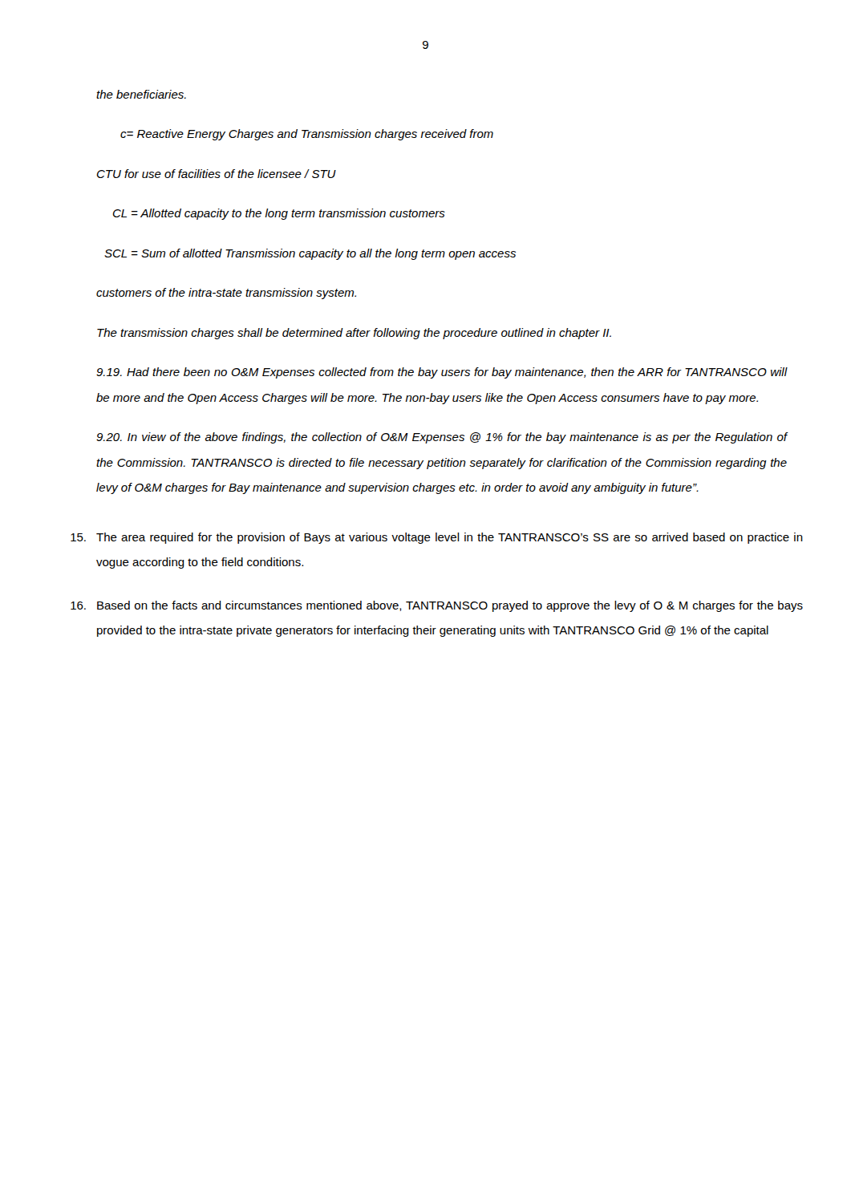9
the beneficiaries.
c= Reactive Energy Charges and Transmission charges received from
CTU for use of facilities of the licensee / STU
CL = Allotted capacity to the long term transmission customers
SCL = Sum of allotted Transmission capacity to all the long term open access
customers of the intra-state transmission system.
The transmission charges shall be determined after following the procedure outlined in chapter II.
9.19. Had there been no O&M Expenses collected from the bay users for bay maintenance, then the ARR for TANTRANSCO will be more and the Open Access Charges will be more. The non-bay users like the Open Access consumers have to pay more.
9.20. In view of the above findings, the collection of O&M Expenses @ 1% for the bay maintenance is as per the Regulation of the Commission. TANTRANSCO is directed to file necessary petition separately for clarification of the Commission regarding the levy of O&M charges for Bay maintenance and supervision charges etc. in order to avoid any ambiguity in future”.
15. The area required for the provision of Bays at various voltage level in the TANTRANSCO’s SS are so arrived based on practice in vogue according to the field conditions.
16. Based on the facts and circumstances mentioned above, TANTRANSCO prayed to approve the levy of O & M charges for the bays provided to the intra-state private generators for interfacing their generating units with TANTRANSCO Grid @ 1% of the capital